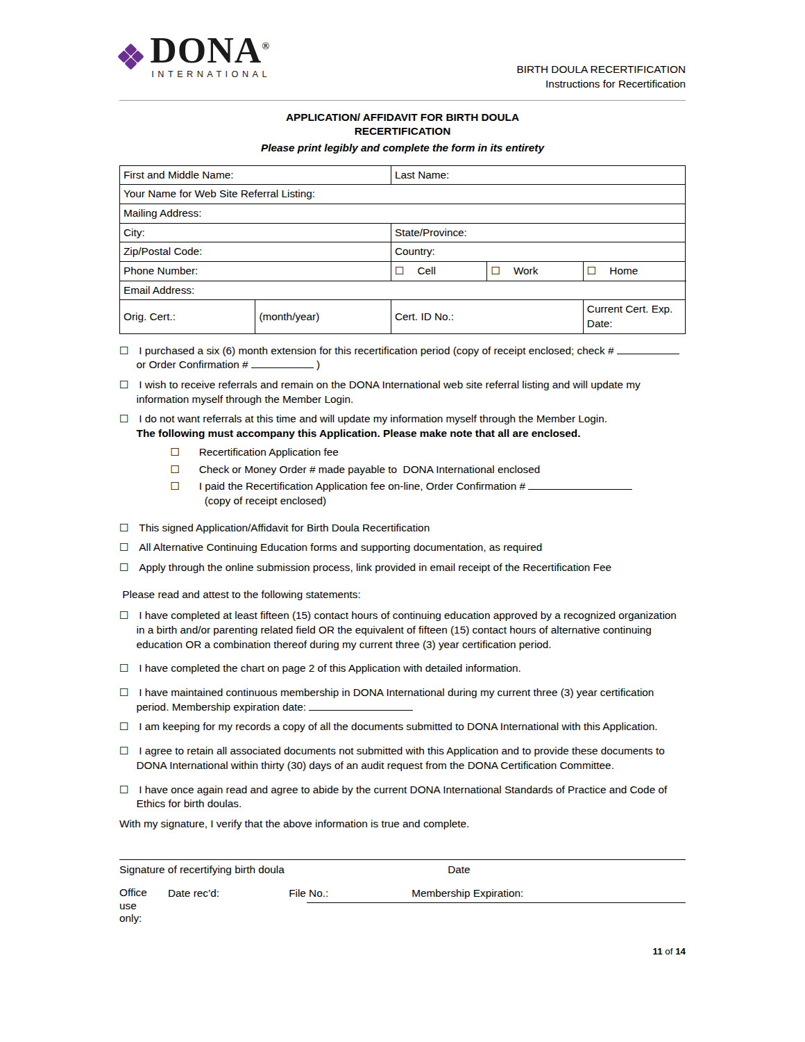DONA®
INTERNATIONAL
BIRTH DOULA RECERTIFICATION
Instructions for Recertification
APPLICATION/ AFFIDAVIT FOR BIRTH DOULA
RECERTIFICATION
Please print legibly and complete the form in its entirety
| First and Middle Name: | Last Name: |
| Your Name for Web Site Referral Listing: |
| Mailing Address: |
| City: | State/Province: |
| Zip/Postal Code: | Country: |
| Phone Number: | ☐ Cell | ☐ Work | ☐ Home | |
| Email Address: |
| Orig. Cert.: | (month/year) | Cert. ID No.: | Current Cert. Exp. Date: |
☐ I purchased a six (6) month extension for this recertification period (copy of receipt enclosed; check # or Order Confirmation # )
☐ I wish to receive referrals and remain on the DONA International web site referral listing and will update my information myself through the Member Login.
☐ I do not want referrals at this time and will update my information myself through the Member Login.
The following must accompany this Application. Please make note that all are enclosed.
☐ Recertification Application fee
☐ Check or Money Order # made payable to DONA International enclosed
☐ I paid the Recertification Application fee on-line, Order Confirmation #
(copy of receipt enclosed)
☐ This signed Application/Affidavit for Birth Doula Recertification
☐ All Alternative Continuing Education forms and supporting documentation, as required
☐ Apply through the online submission process, link provided in email receipt of the Recertification Fee
Please read and attest to the following statements:
☐ I have completed at least fifteen (15) contact hours of continuing education approved by a recognized organization in a birth and/or parenting related field OR the equivalent of fifteen (15) contact hours of alternative continuing education OR a combination thereof during my current three (3) year certification period.
☐ I have completed the chart on page 2 of this Application with detailed information.
☐ I have maintained continuous membership in DONA International during my current three (3) year certification period. Membership expiration date:
☐ I am keeping for my records a copy of all the documents submitted to DONA International with this Application.
☐ I agree to retain all associated documents not submitted with this Application and to provide these documents to DONA International within thirty (30) days of an audit request from the DONA Certification Committee.
☐ I have once again read and agree to abide by the current DONA International Standards of Practice and Code of Ethics for birth doulas.
With my signature, I verify that the above information is true and complete.
Signature of recertifying birth doula
Date
Office
use
only:
Date rec’d:
File No.:
Membership Expiration:
11 of 14